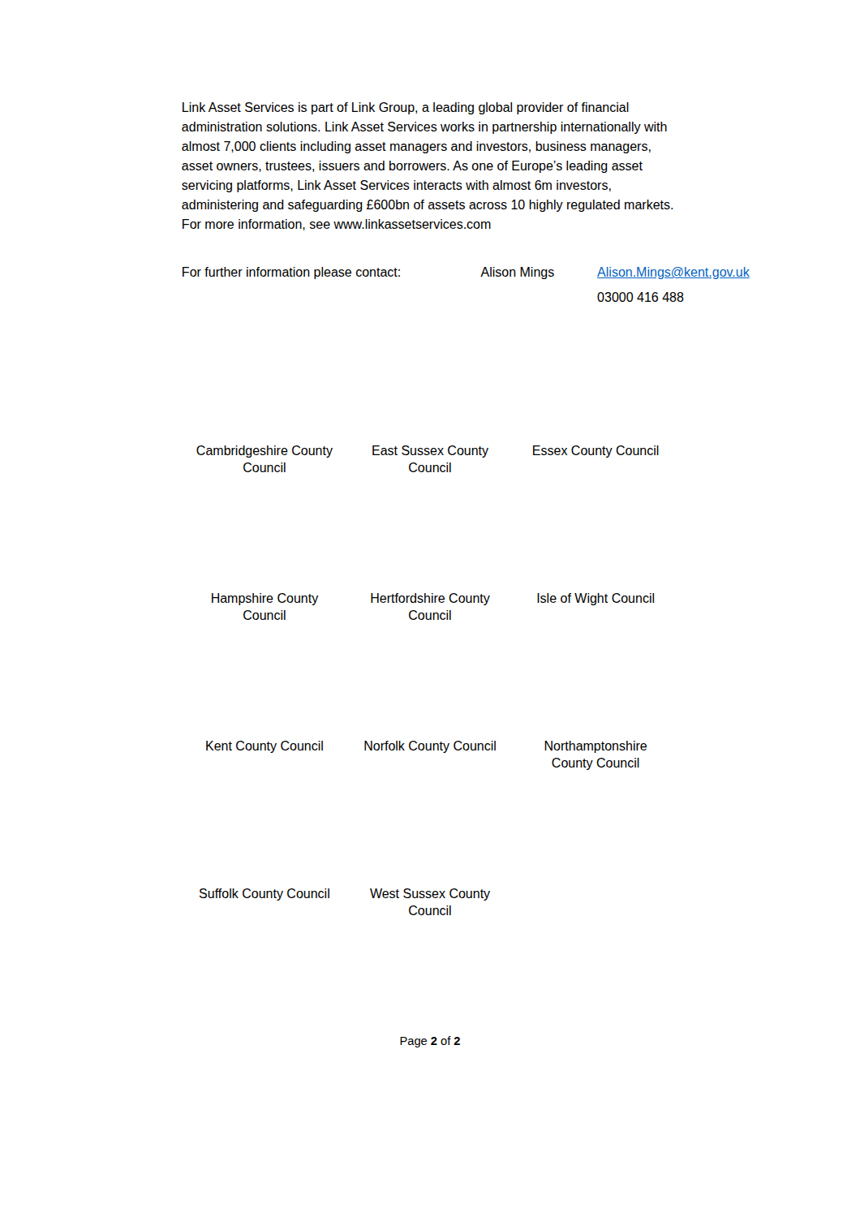Link Asset Services is part of Link Group, a leading global provider of financial administration solutions. Link Asset Services works in partnership internationally with almost 7,000 clients including asset managers and investors, business managers, asset owners, trustees, issuers and borrowers. As one of Europe’s leading asset servicing platforms, Link Asset Services interacts with almost 6m investors, administering and safeguarding £600bn of assets across 10 highly regulated markets. For more information, see www.linkassetservices.com
| For further information please contact: | Alison Mings | Alison.Mings@kent.gov.uk |
| | | 03000 416 488 |
| Cambridgeshire County Council | East Sussex County Council | Essex County Council |
| Hampshire County Council | Hertfordshire County Council | Isle of Wight Council |
| Kent County Council | Norfolk County Council | Northamptonshire County Council |
| Suffolk County Council | West Sussex County Council | |
Page 2 of 2